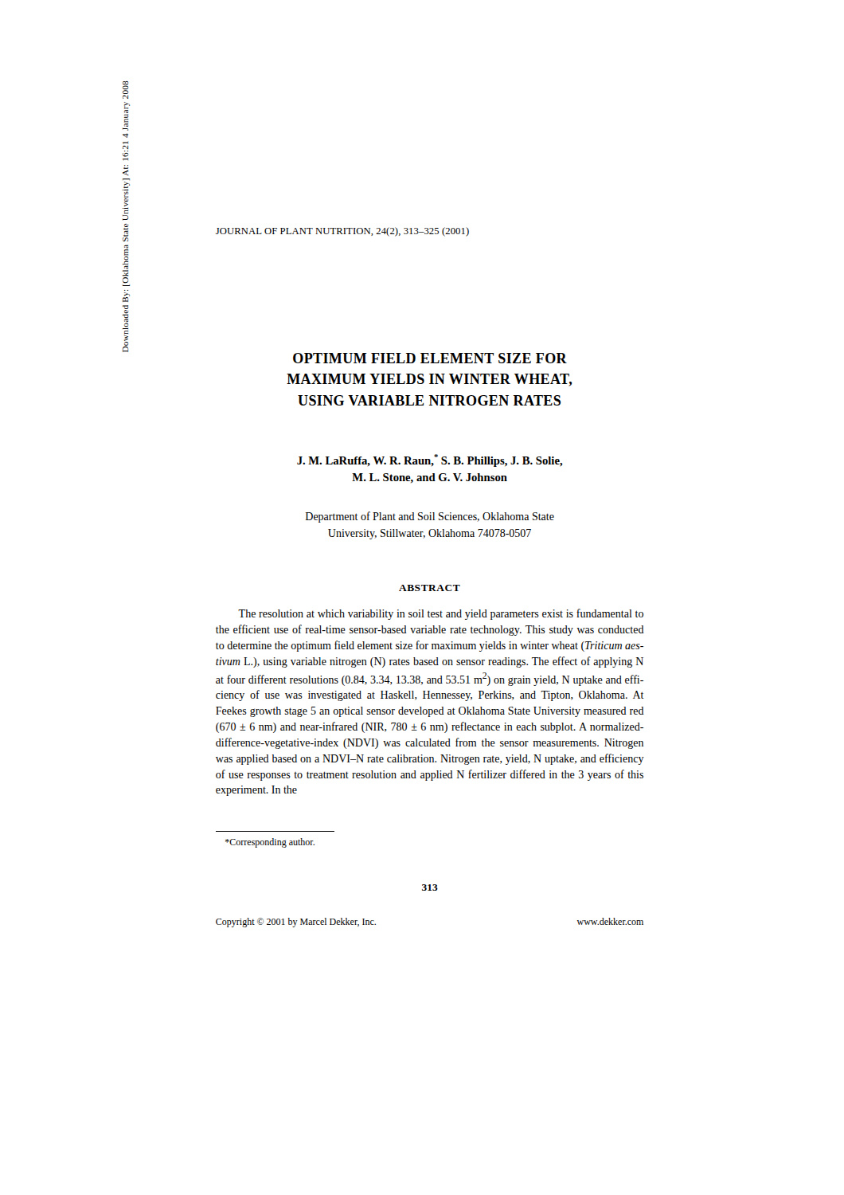Downloaded By: [Oklahoma State University] At: 16:21 4 January 2008
JOURNAL OF PLANT NUTRITION, 24(2), 313–325 (2001)
OPTIMUM FIELD ELEMENT SIZE FOR
MAXIMUM YIELDS IN WINTER WHEAT,
USING VARIABLE NITROGEN RATES
J. M. LaRuffa, W. R. Raun,* S. B. Phillips, J. B. Solie,
M. L. Stone, and G. V. Johnson
Department of Plant and Soil Sciences, Oklahoma State
University, Stillwater, Oklahoma 74078-0507
ABSTRACT
The resolution at which variability in soil test and yield parameters exist is fundamental to the efficient use of real-time sensor-based variable rate technology. This study was conducted to determine the optimum field element size for maximum yields in winter wheat (Triticum aestivum L.), using variable nitrogen (N) rates based on sensor readings. The effect of applying N at four different resolutions (0.84, 3.34, 13.38, and 53.51 m2) on grain yield, N uptake and efficiency of use was investigated at Haskell, Hennessey, Perkins, and Tipton, Oklahoma. At Feekes growth stage 5 an optical sensor developed at Oklahoma State University measured red (670 ± 6 nm) and near-infrared (NIR, 780 ± 6 nm) reflectance in each subplot. A normalized-difference-vegetative-index (NDVI) was calculated from the sensor measurements. Nitrogen was applied based on a NDVI–N rate calibration. Nitrogen rate, yield, N uptake, and efficiency of use responses to treatment resolution and applied N fertilizer differed in the 3 years of this experiment. In the
*Corresponding author.
313
Copyright © 2001 by Marcel Dekker, Inc.
www.dekker.com